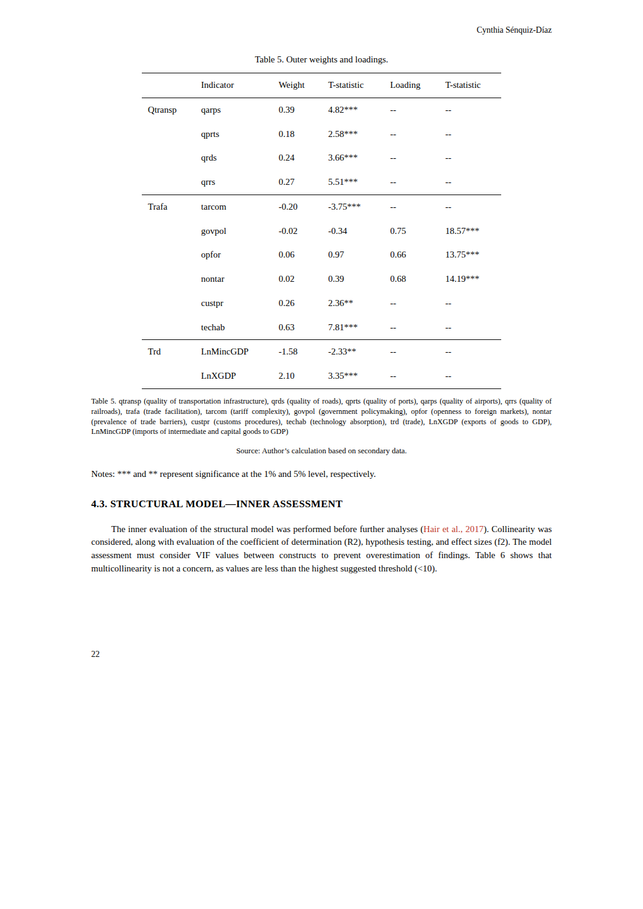Cynthia Sénquiz-Díaz
Table 5. Outer weights and loadings.
| | Indicator | Weight | T-statistic | Loading | T-statistic |
| --- | --- | --- | --- | --- | --- |
| Qtransp | qarps | 0.39 | 4.82*** | -- | -- |
| | qprts | 0.18 | 2.58*** | -- | -- |
| | qrds | 0.24 | 3.66*** | -- | -- |
| | qrrs | 0.27 | 5.51*** | -- | -- |
| Trafa | tarcom | -0.20 | -3.75*** | -- | -- |
| | govpol | -0.02 | -0.34 | 0.75 | 18.57*** |
| | opfor | 0.06 | 0.97 | 0.66 | 13.75*** |
| | nontar | 0.02 | 0.39 | 0.68 | 14.19*** |
| | custpr | 0.26 | 2.36** | -- | -- |
| | techab | 0.63 | 7.81*** | -- | -- |
| Trd | LnMincGDP | -1.58 | -2.33** | -- | -- |
| | LnXGDP | 2.10 | 3.35*** | -- | -- |
Table 5. qtransp (quality of transportation infrastructure), qrds (quality of roads), qprts (quality of ports), qarps (quality of airports), qrrs (quality of railroads), trafa (trade facilitation), tarcom (tariff complexity), govpol (government policymaking), opfor (openness to foreign markets), nontar (prevalence of trade barriers), custpr (customs procedures), techab (technology absorption), trd (trade), LnXGDP (exports of goods to GDP), LnMincGDP (imports of intermediate and capital goods to GDP)
Source: Author’s calculation based on secondary data.
Notes: *** and ** represent significance at the 1% and 5% level, respectively.
4.3. STRUCTURAL MODEL—INNER ASSESSMENT
The inner evaluation of the structural model was performed before further analyses (Hair et al., 2017). Collinearity was considered, along with evaluation of the coefficient of determination (R2), hypothesis testing, and effect sizes (f2). The model assessment must consider VIF values between constructs to prevent overestimation of findings. Table 6 shows that multicollinearity is not a concern, as values are less than the highest suggested threshold (<10).
22